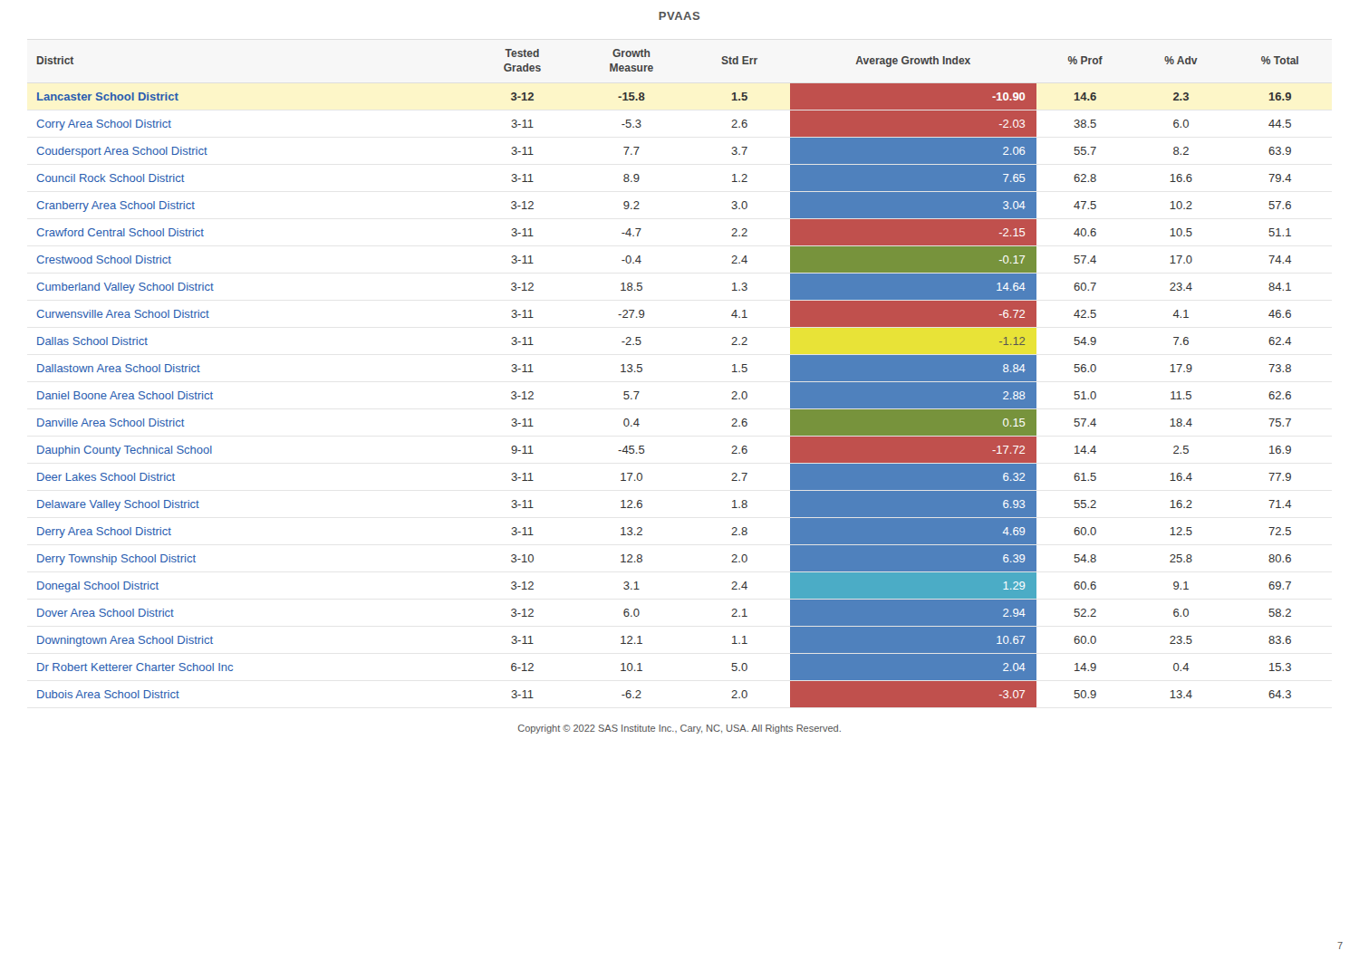PVAAS
| District | Tested Grades | Growth Measure | Std Err | Average Growth Index | % Prof | % Adv | % Total |
| --- | --- | --- | --- | --- | --- | --- | --- |
| Lancaster School District | 3-12 | -15.8 | 1.5 | -10.90 | 14.6 | 2.3 | 16.9 |
| Corry Area School District | 3-11 | -5.3 | 2.6 | -2.03 | 38.5 | 6.0 | 44.5 |
| Coudersport Area School District | 3-11 | 7.7 | 3.7 | 2.06 | 55.7 | 8.2 | 63.9 |
| Council Rock School District | 3-11 | 8.9 | 1.2 | 7.65 | 62.8 | 16.6 | 79.4 |
| Cranberry Area School District | 3-12 | 9.2 | 3.0 | 3.04 | 47.5 | 10.2 | 57.6 |
| Crawford Central School District | 3-11 | -4.7 | 2.2 | -2.15 | 40.6 | 10.5 | 51.1 |
| Crestwood School District | 3-11 | -0.4 | 2.4 | -0.17 | 57.4 | 17.0 | 74.4 |
| Cumberland Valley School District | 3-12 | 18.5 | 1.3 | 14.64 | 60.7 | 23.4 | 84.1 |
| Curwensville Area School District | 3-11 | -27.9 | 4.1 | -6.72 | 42.5 | 4.1 | 46.6 |
| Dallas School District | 3-11 | -2.5 | 2.2 | -1.12 | 54.9 | 7.6 | 62.4 |
| Dallastown Area School District | 3-11 | 13.5 | 1.5 | 8.84 | 56.0 | 17.9 | 73.8 |
| Daniel Boone Area School District | 3-12 | 5.7 | 2.0 | 2.88 | 51.0 | 11.5 | 62.6 |
| Danville Area School District | 3-11 | 0.4 | 2.6 | 0.15 | 57.4 | 18.4 | 75.7 |
| Dauphin County Technical School | 9-11 | -45.5 | 2.6 | -17.72 | 14.4 | 2.5 | 16.9 |
| Deer Lakes School District | 3-11 | 17.0 | 2.7 | 6.32 | 61.5 | 16.4 | 77.9 |
| Delaware Valley School District | 3-11 | 12.6 | 1.8 | 6.93 | 55.2 | 16.2 | 71.4 |
| Derry Area School District | 3-11 | 13.2 | 2.8 | 4.69 | 60.0 | 12.5 | 72.5 |
| Derry Township School District | 3-10 | 12.8 | 2.0 | 6.39 | 54.8 | 25.8 | 80.6 |
| Donegal School District | 3-12 | 3.1 | 2.4 | 1.29 | 60.6 | 9.1 | 69.7 |
| Dover Area School District | 3-12 | 6.0 | 2.1 | 2.94 | 52.2 | 6.0 | 58.2 |
| Downingtown Area School District | 3-11 | 12.1 | 1.1 | 10.67 | 60.0 | 23.5 | 83.6 |
| Dr Robert Ketterer Charter School Inc | 6-12 | 10.1 | 5.0 | 2.04 | 14.9 | 0.4 | 15.3 |
| Dubois Area School District | 3-11 | -6.2 | 2.0 | -3.07 | 50.9 | 13.4 | 64.3 |
Copyright © 2022 SAS Institute Inc., Cary, NC, USA. All Rights Reserved.
7